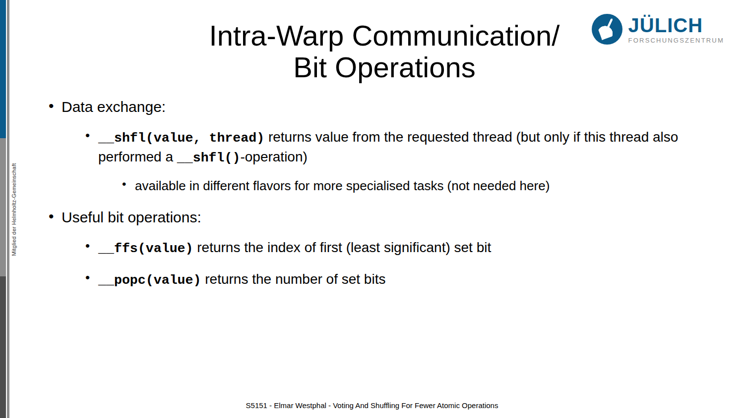Mitglied der Helmholtz-Gemeinschaft
JÜLICH
FORSCHUNGSZENTRUM
Intra-Warp Communication/
Bit Operations
Data exchange:
__shfl(value, thread) returns value from the requested thread (but only if this thread also performed a __shfl()-operation)
available in different flavors for more specialised tasks (not needed here)
Useful bit operations:
__ffs(value) returns the index of first (least significant) set bit
__popc(value) returns the number of set bits
S5151 - Elmar Westphal - Voting And Shuffling For Fewer Atomic Operations